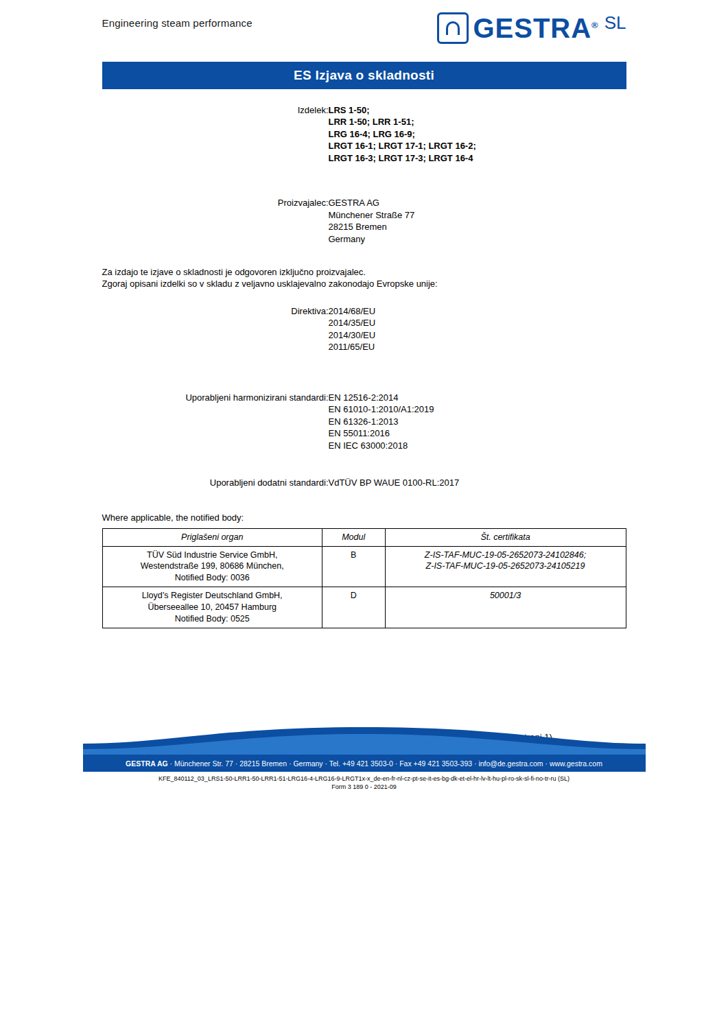Engineering steam performance
GESTRA®
SL
ES Izjava o skladnosti
| Izdelek: | LRS 1-50; LRR 1-50; LRR 1-51; LRG 16-4; LRG 16-9; LRGT 16-1; LRGT 17-1; LRGT 16-2; LRGT 16-3; LRGT 17-3; LRGT 16-4 |
| Proizvajalec: | GESTRA AG Münchener Straße 77 28215 Bremen Germany |
Za izdajo te izjave o skladnosti je odgovoren izključno proizvajalec.
Zgoraj opisani izdelki so v skladu z veljavno usklajevalno zakonodajo Evropske unije:
| Direktiva: | 2014/68/EU 2014/35/EU 2014/30/EU 2011/65/EU |
| Uporabljeni harmonizirani standardi: | EN 12516-2:2014 EN 61010-1:2010/A1:2019 EN 61326-1:2013 EN 55011:2016 EN IEC 63000:2018 |
| Uporabljeni dodatni standardi: | VdTÜV BP WAUE 0100-RL:2017 |
Where applicable, the notified body:
| Priglašeni organ | Modul | Št. certifikata |
| --- | --- | --- |
| TÜV Süd Industrie Service GmbH, Westendstraße 199, 80686 München, Notified Body: 0036 | B | Z-IS-TAF-MUC-19-05-2652073-24102846; Z-IS-TAF-MUC-19-05-2652073-24105219 |
| Lloyd’s Register Deutschland GmbH, Überseeallee 10, 20457 Hamburg Notified Body: 0525 | D | 50001/3 |
Bremen, 2021-12-14
(Originalni podpis glejte na strani 1)
Dr.-Ing. Danuta Kohne
Head of Engineering
GESTRA AG · Münchener Str. 77 · 28215 Bremen · Germany · Tel. +49 421 3503-0 · Fax +49 421 3503-393 · info@de.gestra.com · www.gestra.com
KFE_840112_03_LRS1-50-LRR1-50-LRR1-51-LRG16-4-LRG16-9-LRGT1x-x_de-en-fr-nl-cz-pt-se-it-es-bg-dk-et-el-hr-lv-lt-hu-pl-ro-sk-sl-fi-no-tr-ru (SL)
Form 3 189 0 - 2021-09